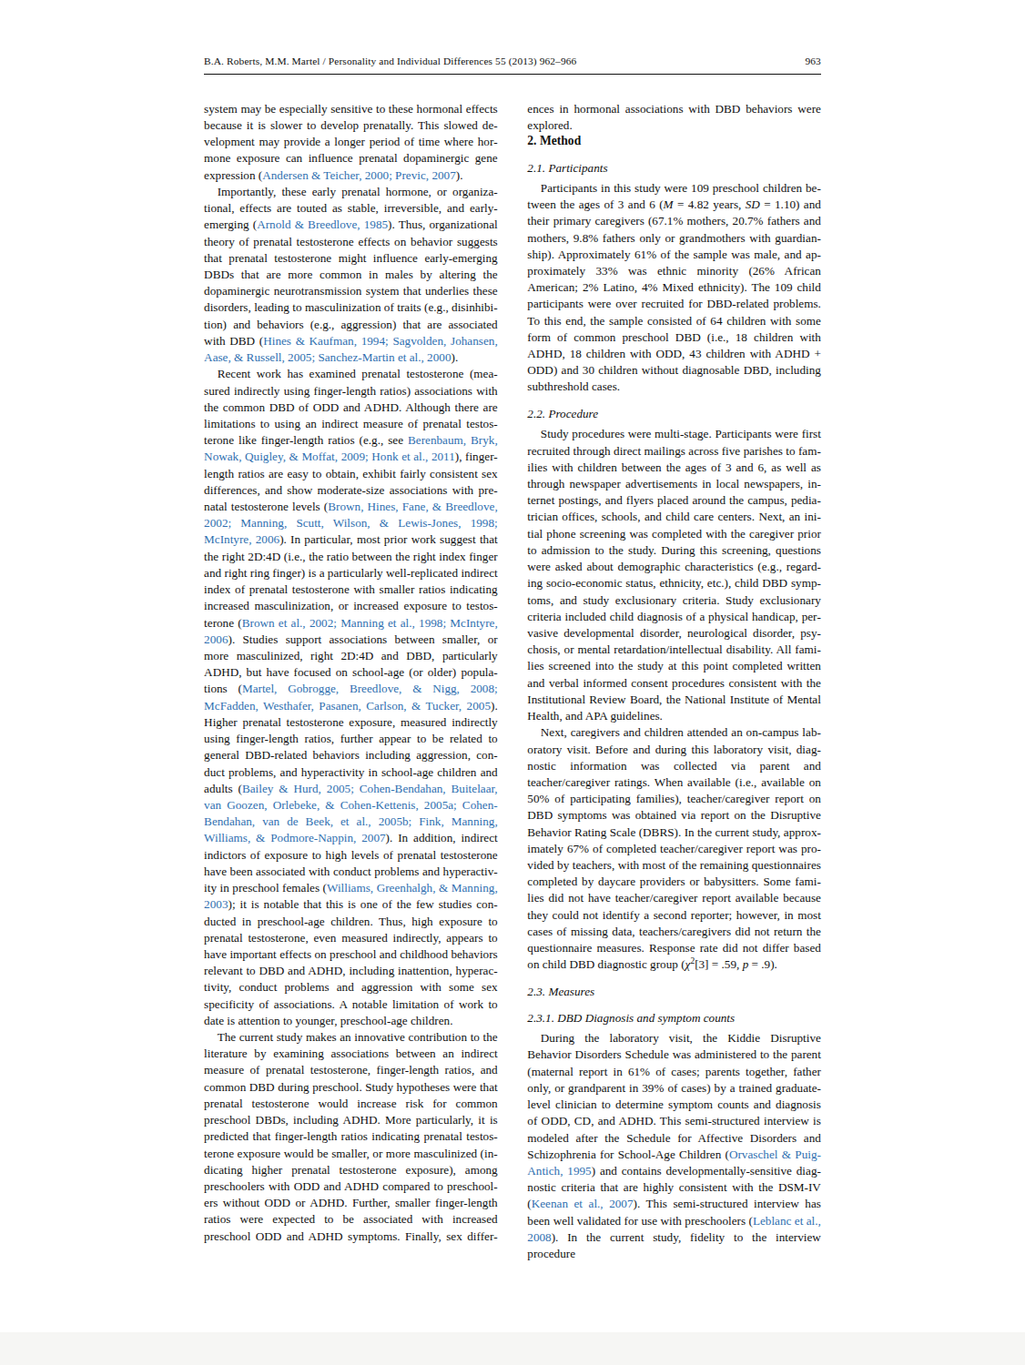B.A. Roberts, M.M. Martel / Personality and Individual Differences 55 (2013) 962–966 963
system may be especially sensitive to these hormonal effects because it is slower to develop prenatally. This slowed development may provide a longer period of time where hormone exposure can influence prenatal dopaminergic gene expression (Andersen & Teicher, 2000; Previc, 2007).
Importantly, these early prenatal hormone, or organizational, effects are touted as stable, irreversible, and early-emerging (Arnold & Breedlove, 1985). Thus, organizational theory of prenatal testosterone effects on behavior suggests that prenatal testosterone might influence early-emerging DBDs that are more common in males by altering the dopaminergic neurotransmission system that underlies these disorders, leading to masculinization of traits (e.g., disinhibition) and behaviors (e.g., aggression) that are associated with DBD (Hines & Kaufman, 1994; Sagvolden, Johansen, Aase, & Russell, 2005; Sanchez-Martin et al., 2000).
Recent work has examined prenatal testosterone (measured indirectly using finger-length ratios) associations with the common DBD of ODD and ADHD. Although there are limitations to using an indirect measure of prenatal testosterone like finger-length ratios (e.g., see Berenbaum, Bryk, Nowak, Quigley, & Moffat, 2009; Honk et al., 2011), finger-length ratios are easy to obtain, exhibit fairly consistent sex differences, and show moderate-size associations with prenatal testosterone levels (Brown, Hines, Fane, & Breedlove, 2002; Manning, Scutt, Wilson, & Lewis-Jones, 1998; McIntyre, 2006). In particular, most prior work suggest that the right 2D:4D (i.e., the ratio between the right index finger and right ring finger) is a particularly well-replicated indirect index of prenatal testosterone with smaller ratios indicating increased masculinization, or increased exposure to testosterone (Brown et al., 2002; Manning et al., 1998; McIntyre, 2006). Studies support associations between smaller, or more masculinized, right 2D:4D and DBD, particularly ADHD, but have focused on school-age (or older) populations (Martel, Gobrogge, Breedlove, & Nigg, 2008; McFadden, Westhafer, Pasanen, Carlson, & Tucker, 2005). Higher prenatal testosterone exposure, measured indirectly using finger-length ratios, further appear to be related to general DBD-related behaviors including aggression, conduct problems, and hyperactivity in school-age children and adults (Bailey & Hurd, 2005; Cohen-Bendahan, Buitelaar, van Goozen, Orlebeke, & Cohen-Kettenis, 2005a; Cohen-Bendahan, van de Beek, et al., 2005b; Fink, Manning, Williams, & Podmore-Nappin, 2007). In addition, indirect indictors of exposure to high levels of prenatal testosterone have been associated with conduct problems and hyperactivity in preschool females (Williams, Greenhalgh, & Manning, 2003); it is notable that this is one of the few studies conducted in preschool-age children. Thus, high exposure to prenatal testosterone, even measured indirectly, appears to have important effects on preschool and childhood behaviors relevant to DBD and ADHD, including inattention, hyperactivity, conduct problems and aggression with some sex specificity of associations. A notable limitation of work to date is attention to younger, preschool-age children.
The current study makes an innovative contribution to the literature by examining associations between an indirect measure of prenatal testosterone, finger-length ratios, and common DBD during preschool. Study hypotheses were that prenatal testosterone would increase risk for common preschool DBDs, including ADHD. More particularly, it is predicted that finger-length ratios indicating prenatal testosterone exposure would be smaller, or more masculinized (indicating higher prenatal testosterone exposure), among preschoolers with ODD and ADHD compared to preschoolers without ODD or ADHD. Further, smaller finger-length ratios were expected to be associated with increased preschool ODD and ADHD symptoms. Finally, sex differences in hormonal associations with DBD behaviors were explored.
2. Method
2.1. Participants
Participants in this study were 109 preschool children between the ages of 3 and 6 (M = 4.82 years, SD = 1.10) and their primary caregivers (67.1% mothers, 20.7% fathers and mothers, 9.8% fathers only or grandmothers with guardianship). Approximately 61% of the sample was male, and approximately 33% was ethnic minority (26% African American; 2% Latino, 4% Mixed ethnicity). The 109 child participants were over recruited for DBD-related problems. To this end, the sample consisted of 64 children with some form of common preschool DBD (i.e., 18 children with ADHD, 18 children with ODD, 43 children with ADHD + ODD) and 30 children without diagnosable DBD, including subthreshold cases.
2.2. Procedure
Study procedures were multi-stage. Participants were first recruited through direct mailings across five parishes to families with children between the ages of 3 and 6, as well as through newspaper advertisements in local newspapers, internet postings, and flyers placed around the campus, pediatrician offices, schools, and child care centers. Next, an initial phone screening was completed with the caregiver prior to admission to the study. During this screening, questions were asked about demographic characteristics (e.g., regarding socio-economic status, ethnicity, etc.), child DBD symptoms, and study exclusionary criteria. Study exclusionary criteria included child diagnosis of a physical handicap, pervasive developmental disorder, neurological disorder, psychosis, or mental retardation/intellectual disability. All families screened into the study at this point completed written and verbal informed consent procedures consistent with the Institutional Review Board, the National Institute of Mental Health, and APA guidelines.
Next, caregivers and children attended an on-campus laboratory visit. Before and during this laboratory visit, diagnostic information was collected via parent and teacher/caregiver ratings. When available (i.e., available on 50% of participating families), teacher/caregiver report on DBD symptoms was obtained via report on the Disruptive Behavior Rating Scale (DBRS). In the current study, approximately 67% of completed teacher/caregiver report was provided by teachers, with most of the remaining questionnaires completed by daycare providers or babysitters. Some families did not have teacher/caregiver report available because they could not identify a second reporter; however, in most cases of missing data, teachers/caregivers did not return the questionnaire measures. Response rate did not differ based on child DBD diagnostic group (χ2[3] = .59, p = .9).
2.3. Measures
2.3.1. DBD Diagnosis and symptom counts
During the laboratory visit, the Kiddie Disruptive Behavior Disorders Schedule was administered to the parent (maternal report in 61% of cases; parents together, father only, or grandparent in 39% of cases) by a trained graduate-level clinician to determine symptom counts and diagnosis of ODD, CD, and ADHD. This semi-structured interview is modeled after the Schedule for Affective Disorders and Schizophrenia for School-Age Children (Orvaschel & Puig-Antich, 1995) and contains developmentally-sensitive diagnostic criteria that are highly consistent with the DSM-IV (Keenan et al., 2007). This semi-structured interview has been well validated for use with preschoolers (Leblanc et al., 2008). In the current study, fidelity to the interview procedure